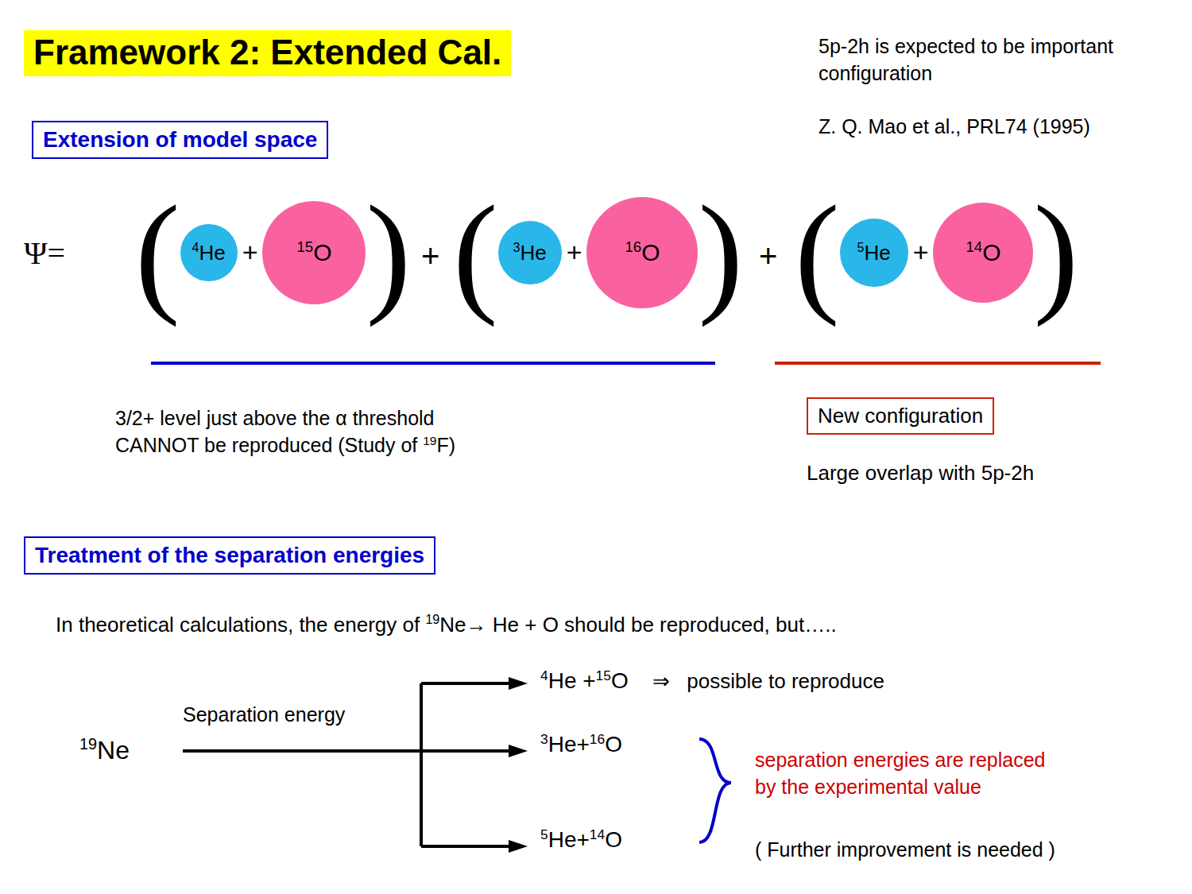Framework 2: Extended Cal.
5p-2h is expected to be important configuration
Z. Q. Mao et al., PRL74 (1995)
Extension of model space
Ψ=
(
4He
+
15O
)
+
(
3He
+
16O
)
+
(
5He
+
14O
)
3/2+ level just above the α threshold
CANNOT be reproduced (Study of 19F)
New configuration
Large overlap with 5p-2h
Treatment of the separation energies
In theoretical calculations, the energy of 19Ne→ He + O should be reproduced, but…..
19Ne
Separation energy
4He +15O⇒ possible to reproduce
3He+16O
5He+14O
separation energies are replaced
by the experimental value
( Further improvement is needed )